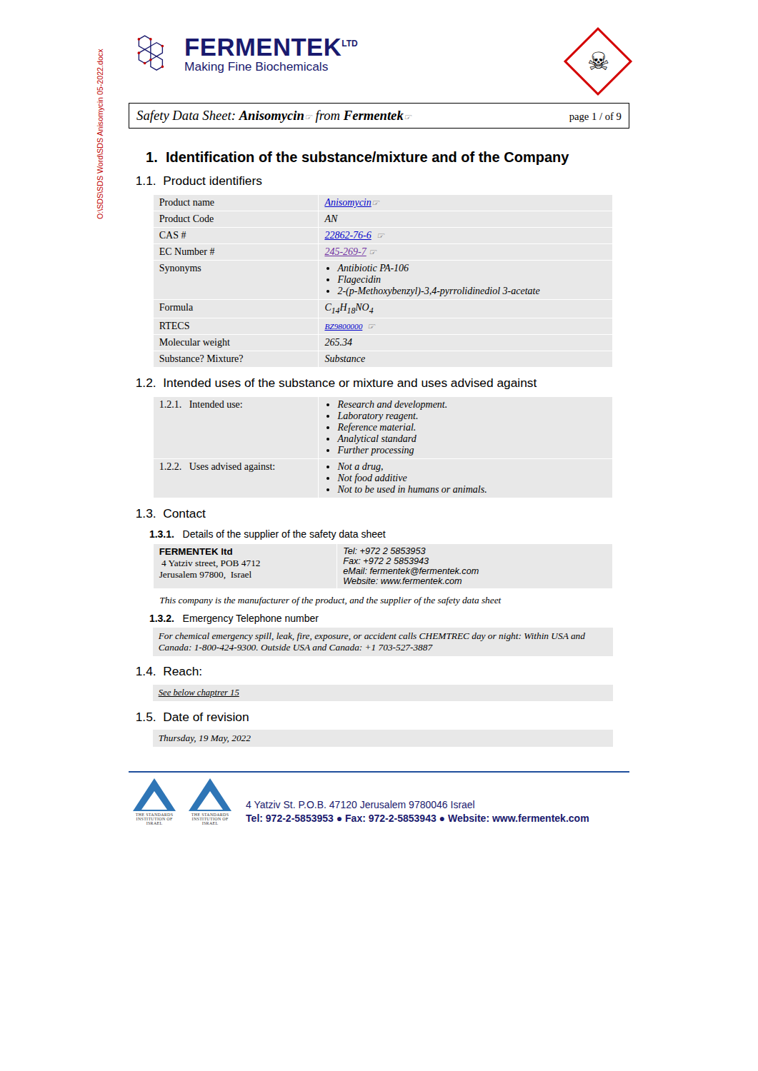O:\SDS\SDS Word\SDS Anisomycin 05-2022.docx
FERMENTEKLTD
Making Fine Biochemicals
☠
Safety Data Sheet: Anisomycin☞ from Fermentek☞
page 1 / of 9
1. Identification of the substance/mixture and of the Company
1.1. Product identifiers
| Product name | Anisomycin ☞ |
| Product Code | AN |
| CAS # | 22862-76-6 ☞ |
| EC Number # | 245-269-7 ☞ |
| Synonyms | Antibiotic PA-106 Flagecidin 2-(p-Methoxybenzyl)-3,4-pyrrolidinediol 3-acetate |
| Formula | C 14 H 18 NO 4 |
| RTECS | BZ9800000 ☞ |
| Molecular weight | 265.34 |
| Substance? Mixture? | Substance |
1.2. Intended uses of the substance or mixture and uses advised against
| 1.2.1. Intended use: | Research and development. Laboratory reagent. Reference material. Analytical standard Further processing |
| 1.2.2. Uses advised against: | Not a drug, Not food additive Not to be used in humans or animals. |
1.3. Contact
1.3.1. Details of the supplier of the safety data sheet
| FERMENTEK ltd 4 Yatziv street, POB 4712 Jerusalem 97800, Israel | Tel: +972 2 5853953 Fax: +972 2 5853943 eMail: fermentek@fermentek.com Website: www.fermentek.com |
This company is the manufacturer of the product, and the supplier of the safety data sheet
1.3.2. Emergency Telephone number
For chemical emergency spill, leak, fire, exposure, or accident calls CHEMTREC day or night: Within USA and Canada: 1-800-424-9300. Outside USA and Canada: +1 703-527-3887
1.4. Reach:
See below chaptrer 15
1.5. Date of revision
Thursday, 19 May, 2022
THE STANDARDS INSTITUTION OF ISRAEL
THE STANDARDS INSTITUTION OF ISRAEL
4 Yatziv St. P.O.B. 47120 Jerusalem 9780046 Israel
Tel: 972-2-5853953 ● Fax: 972-2-5853943 ● Website: www.fermentek.com